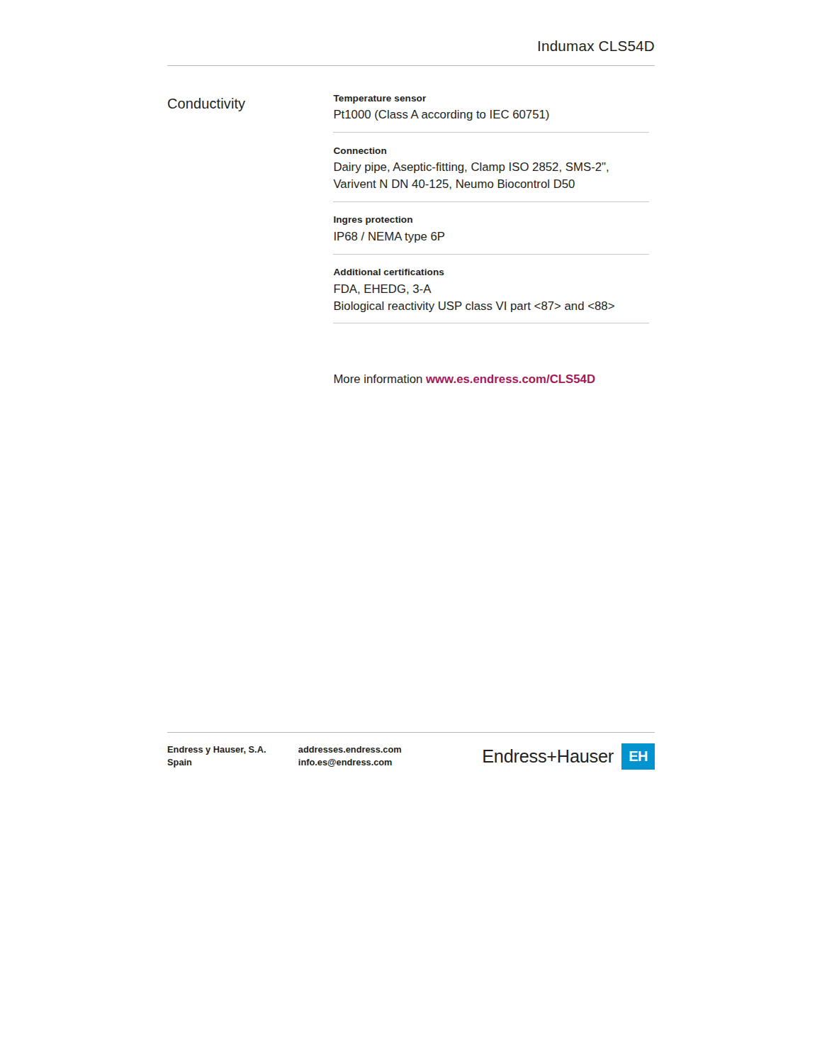Indumax CLS54D
Conductivity
Temperature sensor
Pt1000 (Class A according to IEC 60751)
Connection
Dairy pipe, Aseptic-fitting, Clamp ISO 2852, SMS-2", Varivent N DN 40-125, Neumo Biocontrol D50
Ingres protection
IP68 / NEMA type 6P
Additional certifications
FDA, EHEDG, 3-A
Biological reactivity USP class VI part <87> and <88>
More information www.es.endress.com/CLS54D
Endress y Hauser, S.A.
Spain
addresses.endress.com
info.es@endress.com
Endress+Hauser
EH